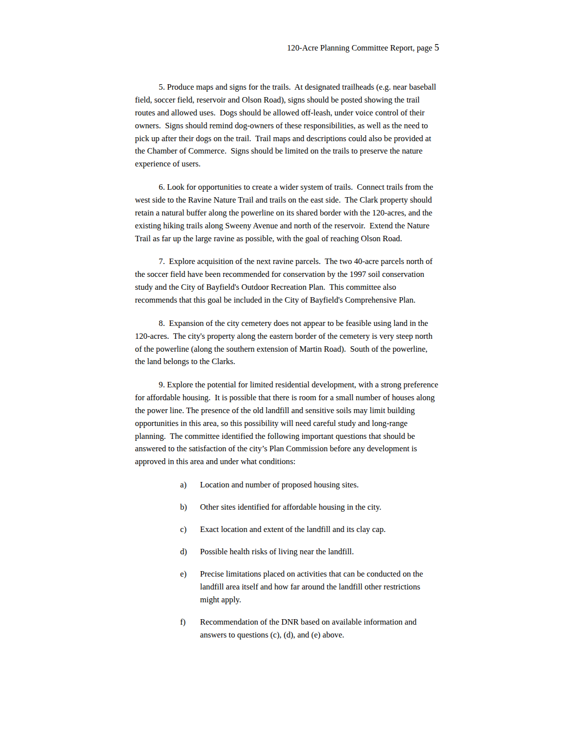120-Acre Planning Committee Report, page 5
5. Produce maps and signs for the trails. At designated trailheads (e.g. near baseball field, soccer field, reservoir and Olson Road), signs should be posted showing the trail routes and allowed uses. Dogs should be allowed off-leash, under voice control of their owners. Signs should remind dog-owners of these responsibilities, as well as the need to pick up after their dogs on the trail. Trail maps and descriptions could also be provided at the Chamber of Commerce. Signs should be limited on the trails to preserve the nature experience of users.
6. Look for opportunities to create a wider system of trails. Connect trails from the west side to the Ravine Nature Trail and trails on the east side. The Clark property should retain a natural buffer along the powerline on its shared border with the 120-acres, and the existing hiking trails along Sweeny Avenue and north of the reservoir. Extend the Nature Trail as far up the large ravine as possible, with the goal of reaching Olson Road.
7. Explore acquisition of the next ravine parcels. The two 40-acre parcels north of the soccer field have been recommended for conservation by the 1997 soil conservation study and the City of Bayfield's Outdoor Recreation Plan. This committee also recommends that this goal be included in the City of Bayfield's Comprehensive Plan.
8. Expansion of the city cemetery does not appear to be feasible using land in the 120-acres. The city's property along the eastern border of the cemetery is very steep north of the powerline (along the southern extension of Martin Road). South of the powerline, the land belongs to the Clarks.
9. Explore the potential for limited residential development, with a strong preference for affordable housing. It is possible that there is room for a small number of houses along the power line. The presence of the old landfill and sensitive soils may limit building opportunities in this area, so this possibility will need careful study and long-range planning. The committee identified the following important questions that should be answered to the satisfaction of the city’s Plan Commission before any development is approved in this area and under what conditions:
a) Location and number of proposed housing sites.
b) Other sites identified for affordable housing in the city.
c) Exact location and extent of the landfill and its clay cap.
d) Possible health risks of living near the landfill.
e) Precise limitations placed on activities that can be conducted on the landfill area itself and how far around the landfill other restrictions might apply.
f) Recommendation of the DNR based on available information and answers to questions (c), (d), and (e) above.